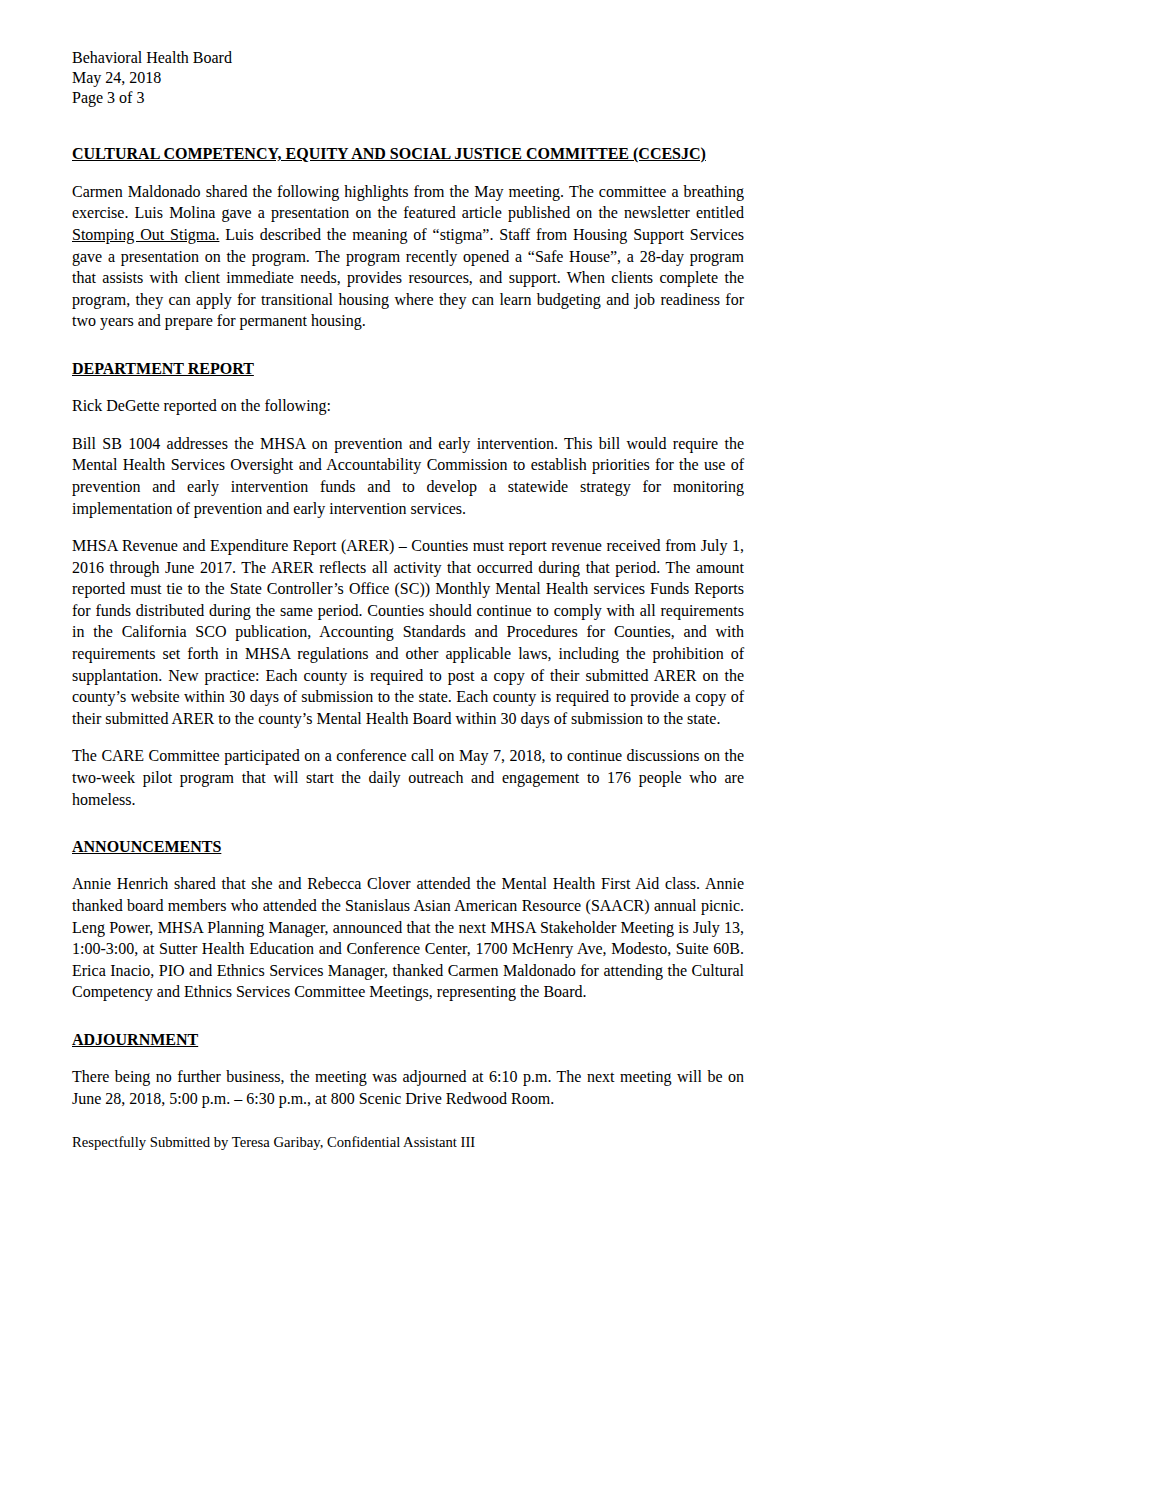Behavioral Health Board
May 24, 2018
Page 3 of 3
Cultural Competency, Equity and Social Justice Committee (CCESJC)
Carmen Maldonado shared the following highlights from the May meeting. The committee a breathing exercise. Luis Molina gave a presentation on the featured article published on the newsletter entitled Stomping Out Stigma. Luis described the meaning of “stigma”. Staff from Housing Support Services gave a presentation on the program. The program recently opened a “Safe House”, a 28-day program that assists with client immediate needs, provides resources, and support. When clients complete the program, they can apply for transitional housing where they can learn budgeting and job readiness for two years and prepare for permanent housing.
Department Report
Rick DeGette reported on the following:
Bill SB 1004 addresses the MHSA on prevention and early intervention. This bill would require the Mental Health Services Oversight and Accountability Commission to establish priorities for the use of prevention and early intervention funds and to develop a statewide strategy for monitoring implementation of prevention and early intervention services.
MHSA Revenue and Expenditure Report (ARER) – Counties must report revenue received from July 1, 2016 through June 2017. The ARER reflects all activity that occurred during that period. The amount reported must tie to the State Controller’s Office (SC)) Monthly Mental Health services Funds Reports for funds distributed during the same period. Counties should continue to comply with all requirements in the California SCO publication, Accounting Standards and Procedures for Counties, and with requirements set forth in MHSA regulations and other applicable laws, including the prohibition of supplantation. New practice: Each county is required to post a copy of their submitted ARER on the county’s website within 30 days of submission to the state. Each county is required to provide a copy of their submitted ARER to the county’s Mental Health Board within 30 days of submission to the state.
The CARE Committee participated on a conference call on May 7, 2018, to continue discussions on the two-week pilot program that will start the daily outreach and engagement to 176 people who are homeless.
Announcements
Annie Henrich shared that she and Rebecca Clover attended the Mental Health First Aid class. Annie thanked board members who attended the Stanislaus Asian American Resource (SAACR) annual picnic. Leng Power, MHSA Planning Manager, announced that the next MHSA Stakeholder Meeting is July 13, 1:00-3:00, at Sutter Health Education and Conference Center, 1700 McHenry Ave, Modesto, Suite 60B. Erica Inacio, PIO and Ethnics Services Manager, thanked Carmen Maldonado for attending the Cultural Competency and Ethnics Services Committee Meetings, representing the Board.
Adjournment
There being no further business, the meeting was adjourned at 6:10 p.m. The next meeting will be on June 28, 2018, 5:00 p.m. – 6:30 p.m., at 800 Scenic Drive Redwood Room.
Respectfully Submitted by Teresa Garibay, Confidential Assistant III